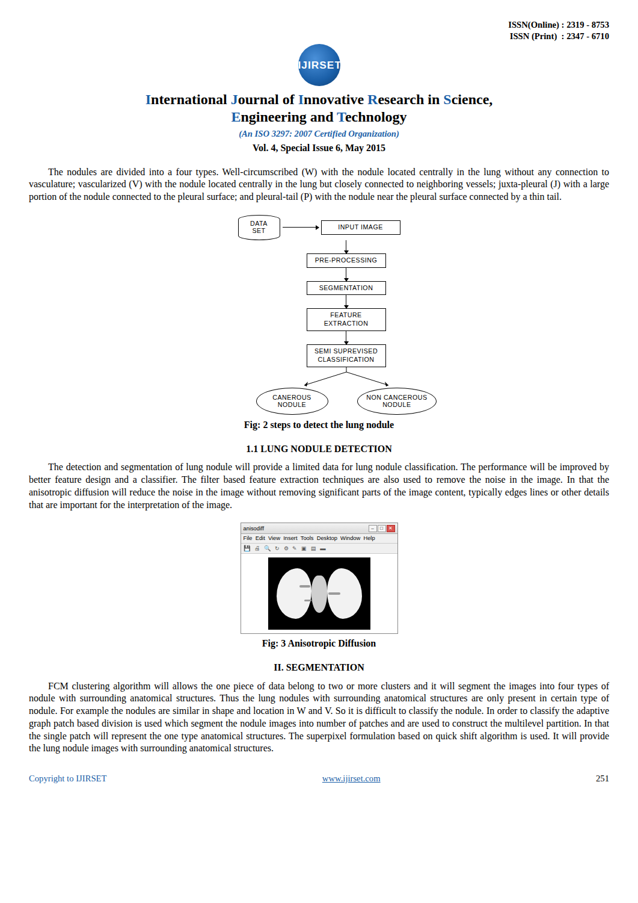ISSN(Online) : 2319 - 8753
ISSN (Print) : 2347 - 6710
IJIRSET
International Journal of Innovative Research in Science,
Engineering and Technology
(An ISO 3297: 2007 Certified Organization)
Vol. 4, Special Issue 6, May 2015
The nodules are divided into a four types. Well-circumscribed (W) with the nodule located centrally in the lung without any connection to vasculature; vascularized (V) with the nodule located centrally in the lung but closely connected to neighboring vessels; juxta-pleural (J) with a large portion of the nodule connected to the pleural surface; and pleural-tail (P) with the nodule near the pleural surface connected by a thin tail.
DATA
SET INPUT IMAGE
PRE-PROCESSING
SEGMENTATION
FEATURE
EXTRACTION
SEMI SUPREVISED
CLASSIFICATION
CANEROUS
NODULE NON CANCEROUS
NODULE
Fig: 2 steps to detect the lung nodule
1.1 LUNG NODULE DETECTION
The detection and segmentation of lung nodule will provide a limited data for lung nodule classification. The performance will be improved by better feature design and a classifier. The filter based feature extraction techniques are also used to remove the noise in the image. In that the anisotropic diffusion will reduce the noise in the image without removing significant parts of the image content, typically edges lines or other details that are important for the interpretation of the image.
anisodiff –□✕
File Edit View Insert Tools Desktop Window Help
💾 🖨 🔍 ↻ ⚙ ✎ ▣ ▤ ▬
Fig: 3 Anisotropic Diffusion
II. SEGMENTATION
FCM clustering algorithm will allows the one piece of data belong to two or more clusters and it will segment the images into four types of nodule with surrounding anatomical structures. Thus the lung nodules with surrounding anatomical structures are only present in certain type of nodule. For example the nodules are similar in shape and location in W and V. So it is difficult to classify the nodule. In order to classify the adaptive graph patch based division is used which segment the nodule images into number of patches and are used to construct the multilevel partition. In that the single patch will represent the one type anatomical structures. The superpixel formulation based on quick shift algorithm is used. It will provide the lung nodule images with surrounding anatomical structures.
Copyright to IJIRSET www.ijirset.com 251